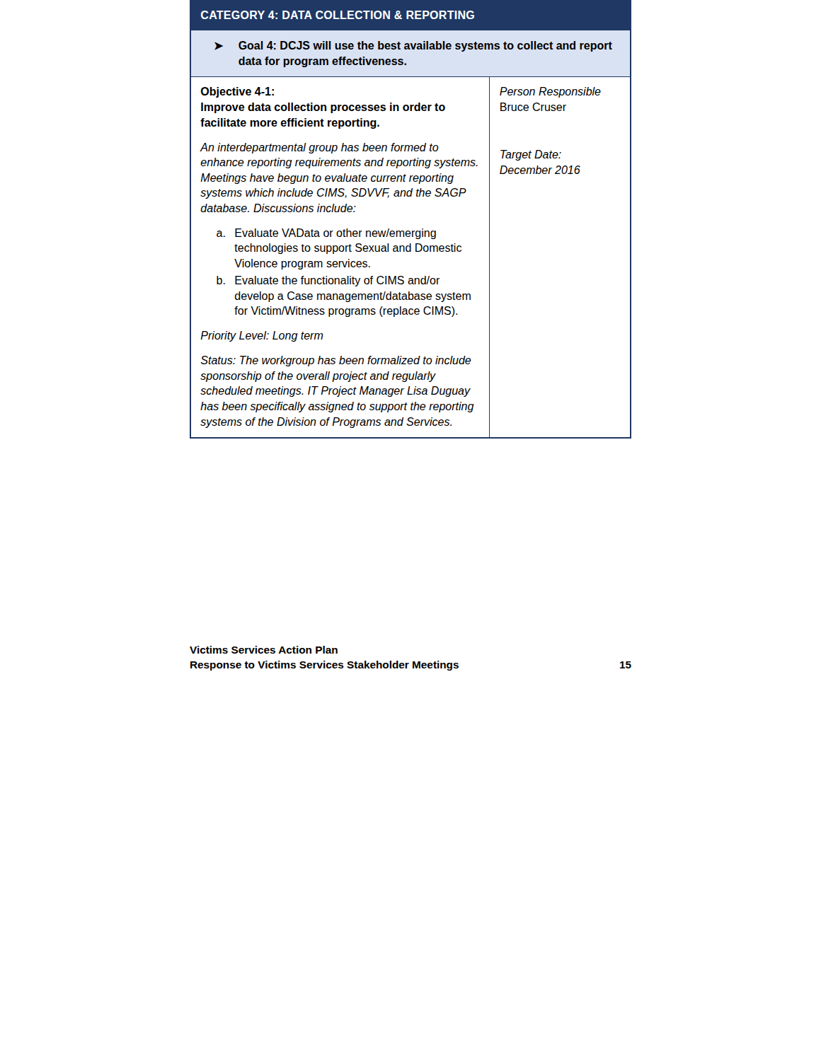| CATEGORY 4: DATA COLLECTION & REPORTING |
| ➤ Goal 4: DCJS will use the best available systems to collect and report data for program effectiveness. |
| Objective 4-1: Improve data collection processes in order to facilitate more efficient reporting. An interdepartmental group has been formed to enhance reporting requirements and reporting systems. Meetings have begun to evaluate current reporting systems which include CIMS, SDVVF, and the SAGP database. Discussions include: Evaluate VAData or other new/emerging technologies to support Sexual and Domestic Violence program services. Evaluate the functionality of CIMS and/or develop a Case management/database system for Victim/Witness programs (replace CIMS). Priority Level: Long term Status: The workgroup has been formalized to include sponsorship of the overall project and regularly scheduled meetings. IT Project Manager Lisa Duguay has been specifically assigned to support the reporting systems of the Division of Programs and Services. | Person Responsible Bruce Cruser Target Date: December 2016 |
| Victims Services Action Plan Response to Victims Services Stakeholder Meetings | 15 |